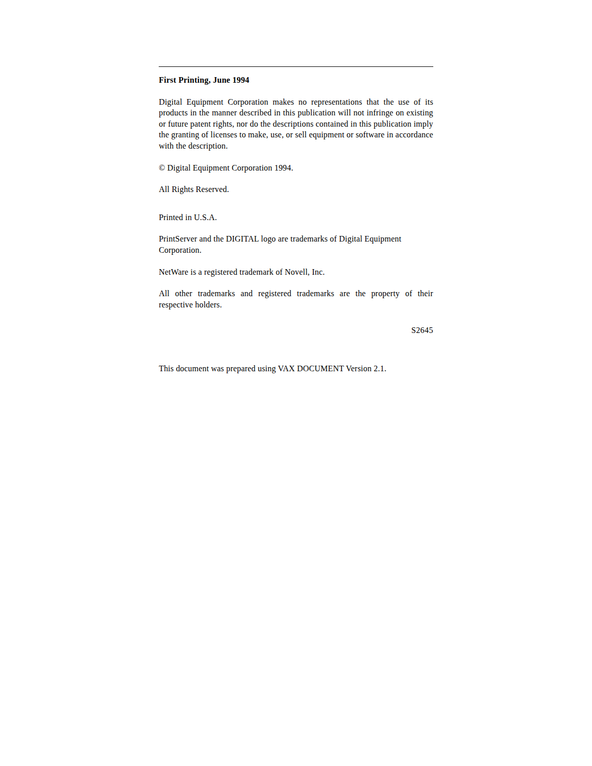First Printing, June 1994
Digital Equipment Corporation makes no representations that the use of its products in the manner described in this publication will not infringe on existing or future patent rights, nor do the descriptions contained in this publication imply the granting of licenses to make, use, or sell equipment or software in accordance with the description.
© Digital Equipment Corporation 1994.
All Rights Reserved.
Printed in U.S.A.
PrintServer and the DIGITAL logo are trademarks of Digital Equipment Corporation.
NetWare is a registered trademark of Novell, Inc.
All other trademarks and registered trademarks are the property of their respective holders.
S2645
This document was prepared using VAX DOCUMENT Version 2.1.